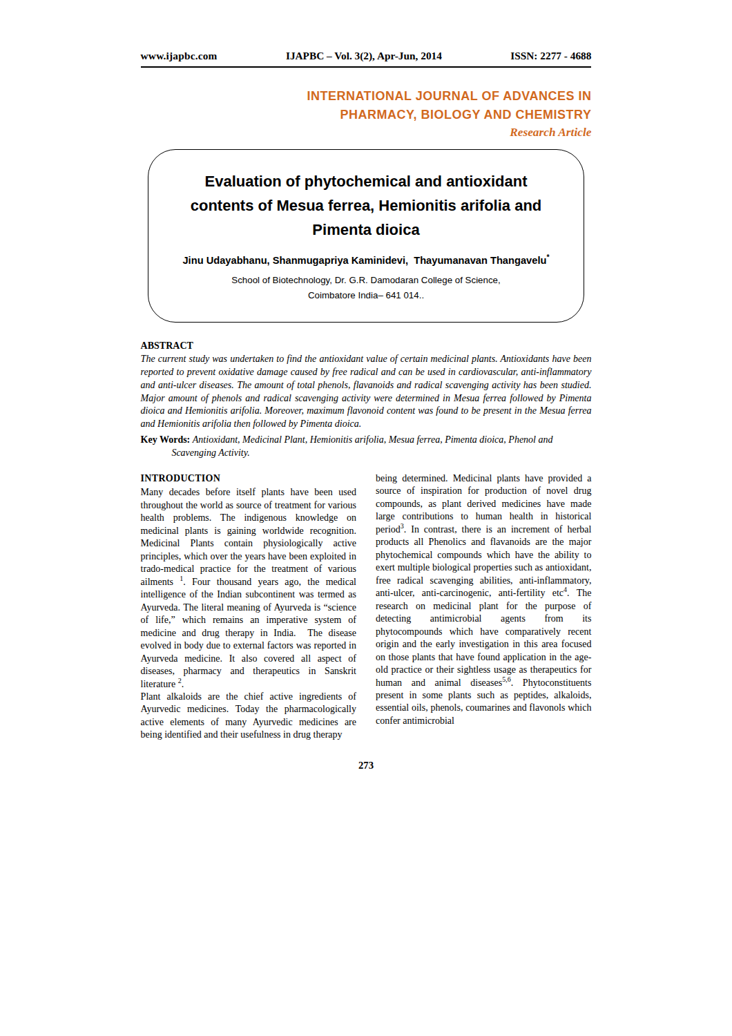www.ijapbc.com IJAPBC – Vol. 3(2), Apr-Jun, 2014 ISSN: 2277 - 4688
INTERNATIONAL JOURNAL OF ADVANCES IN
PHARMACY, BIOLOGY AND CHEMISTRY
Research Article
Evaluation of phytochemical and antioxidant contents of Mesua ferrea, Hemionitis arifolia and Pimenta dioica
Jinu Udayabhanu, Shanmugapriya Kaminidevi, Thayumanavan Thangavelu*
School of Biotechnology, Dr. G.R. Damodaran College of Science,
Coimbatore India– 641 014..
ABSTRACT
The current study was undertaken to find the antioxidant value of certain medicinal plants. Antioxidants have been reported to prevent oxidative damage caused by free radical and can be used in cardiovascular, anti-inflammatory and anti-ulcer diseases. The amount of total phenols, flavanoids and radical scavenging activity has been studied. Major amount of phenols and radical scavenging activity were determined in Mesua ferrea followed by Pimenta dioica and Hemionitis arifolia. Moreover, maximum flavonoid content was found to be present in the Mesua ferrea and Hemionitis arifolia then followed by Pimenta dioica.
Key Words: Antioxidant, Medicinal Plant, Hemionitis arifolia, Mesua ferrea, Pimenta dioica, Phenol and
Scavenging Activity.
INTRODUCTION
Many decades before itself plants have been used throughout the world as source of treatment for various health problems. The indigenous knowledge on medicinal plants is gaining worldwide recognition. Medicinal Plants contain physiologically active principles, which over the years have been exploited in trado-medical practice for the treatment of various ailments 1. Four thousand years ago, the medical intelligence of the Indian subcontinent was termed as Ayurveda. The literal meaning of Ayurveda is “science of life,” which remains an imperative system of medicine and drug therapy in India. The disease evolved in body due to external factors was reported in Ayurveda medicine. It also covered all aspect of diseases, pharmacy and therapeutics in Sanskrit literature 2.
Plant alkaloids are the chief active ingredients of Ayurvedic medicines. Today the pharmacologically active elements of many Ayurvedic medicines are being identified and their usefulness in drug therapy
being determined. Medicinal plants have provided a source of inspiration for production of novel drug compounds, as plant derived medicines have made large contributions to human health in historical period3. In contrast, there is an increment of herbal products all Phenolics and flavanoids are the major phytochemical compounds which have the ability to exert multiple biological properties such as antioxidant, free radical scavenging abilities, anti-inflammatory, anti-ulcer, anti-carcinogenic, anti-fertility etc4. The research on medicinal plant for the purpose of detecting antimicrobial agents from its phytocompounds which have comparatively recent origin and the early investigation in this area focused on those plants that have found application in the age-old practice or their sightless usage as therapeutics for human and animal diseases5,6. Phytoconstituents present in some plants such as peptides, alkaloids, essential oils, phenols, coumarines and flavonols which confer antimicrobial
273